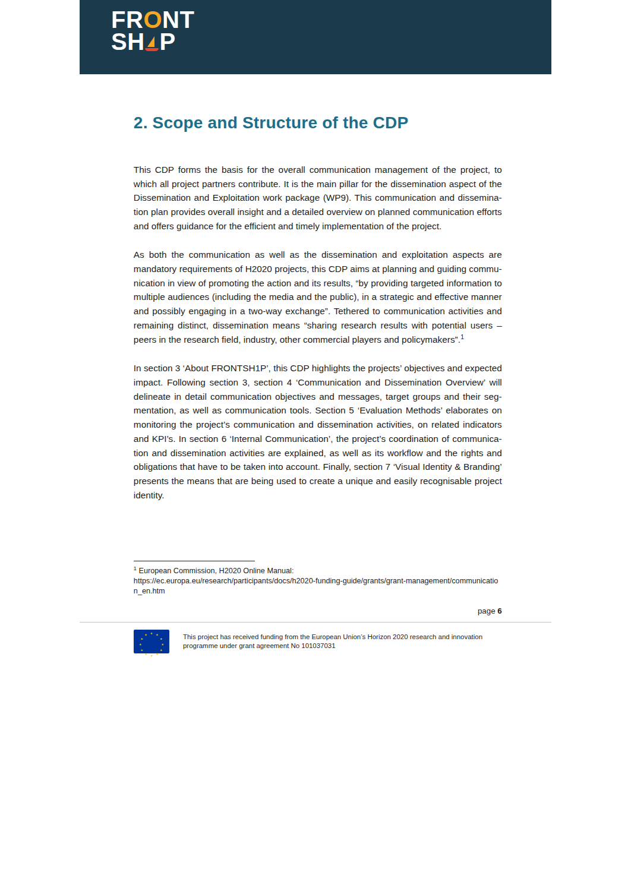FRONT SH P
2. Scope and Structure of the CDP
This CDP forms the basis for the overall communication management of the project, to which all project partners contribute. It is the main pillar for the dissemination aspect of the Dissemination and Exploitation work package (WP9). This communication and dissemination plan provides overall insight and a detailed overview on planned communication efforts and offers guidance for the efficient and timely implementation of the project.
As both the communication as well as the dissemination and exploitation aspects are mandatory requirements of H2020 projects, this CDP aims at planning and guiding communication in view of promoting the action and its results, “by providing targeted information to multiple audiences (including the media and the public), in a strategic and effective manner and possibly engaging in a two-way exchange”. Tethered to communication activities and remaining distinct, dissemination means “sharing research results with potential users – peers in the research field, industry, other commercial players and policymakers”.1
In section 3 ‘About FRONTSH1P’, this CDP highlights the projects’ objectives and expected impact. Following section 3, section 4 ‘Communication and Dissemination Overview’ will delineate in detail communication objectives and messages, target groups and their segmentation, as well as communication tools. Section 5 ‘Evaluation Methods’ elaborates on monitoring the project’s communication and dissemination activities, on related indicators and KPI’s. In section 6 ‘Internal Communication’, the project’s coordination of communication and dissemination activities are explained, as well as its workflow and the rights and obligations that have to be taken into account. Finally, section 7 ‘Visual Identity & Branding’ presents the means that are being used to create a unique and easily recognisable project identity.
1 European Commission, H2020 Online Manual:
https://ec.europa.eu/research/participants/docs/h2020-funding-guide/grants/grant-management/communication_en.htm
page 6
This project has received funding from the European Union’s Horizon 2020 research and innovation programme under grant agreement No 101037031